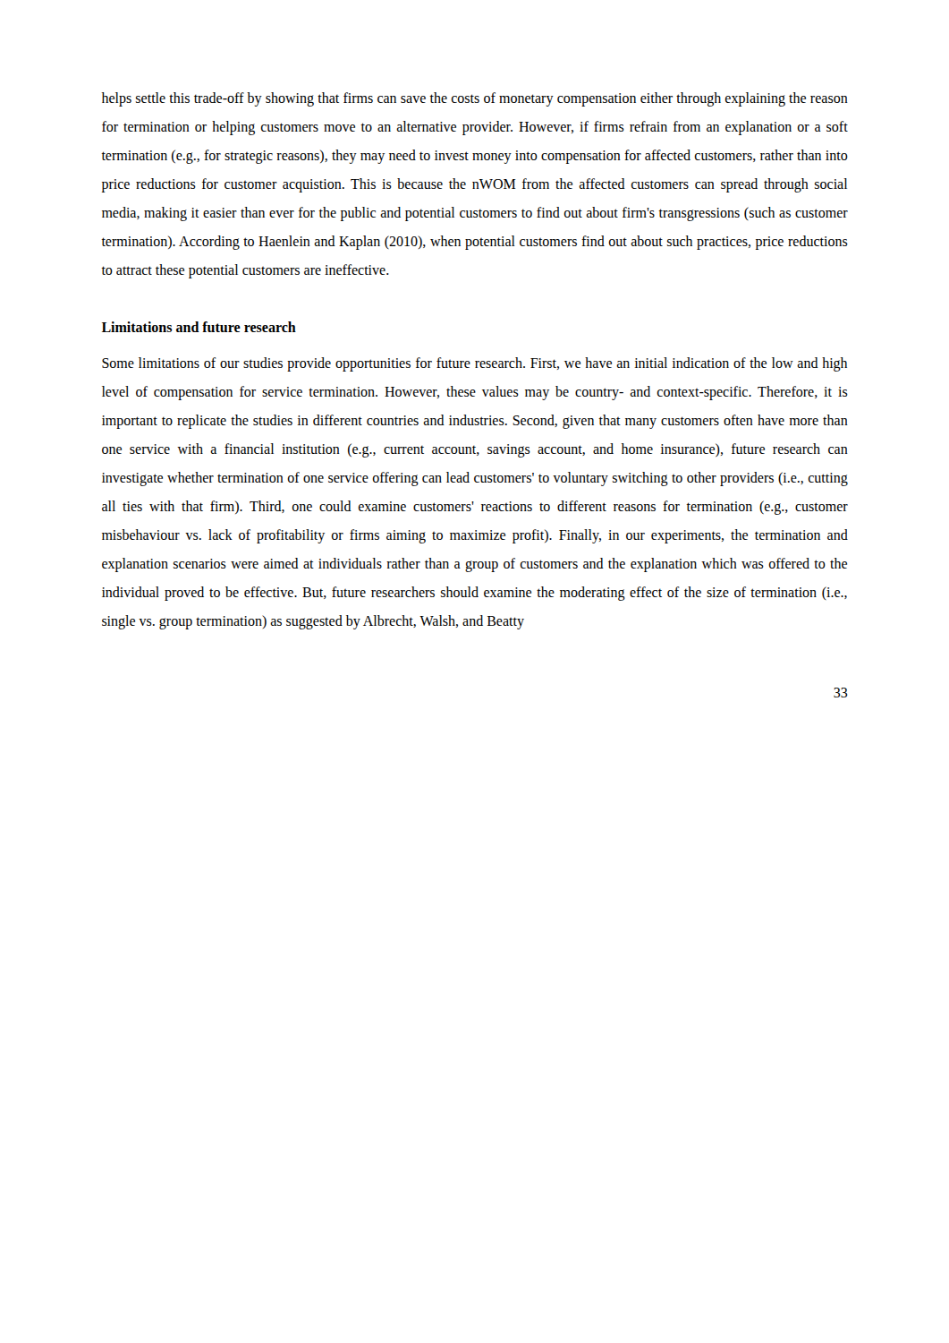helps settle this trade-off by showing that firms can save the costs of monetary compensation either through explaining the reason for termination or helping customers move to an alternative provider. However, if firms refrain from an explanation or a soft termination (e.g., for strategic reasons), they may need to invest money into compensation for affected customers, rather than into price reductions for customer acquistion. This is because the nWOM from the affected customers can spread through social media, making it easier than ever for the public and potential customers to find out about firm's transgressions (such as customer termination). According to Haenlein and Kaplan (2010), when potential customers find out about such practices, price reductions to attract these potential customers are ineffective.
Limitations and future research
Some limitations of our studies provide opportunities for future research. First, we have an initial indication of the low and high level of compensation for service termination. However, these values may be country- and context-specific. Therefore, it is important to replicate the studies in different countries and industries. Second, given that many customers often have more than one service with a financial institution (e.g., current account, savings account, and home insurance), future research can investigate whether termination of one service offering can lead customers' to voluntary switching to other providers (i.e., cutting all ties with that firm). Third, one could examine customers' reactions to different reasons for termination (e.g., customer misbehaviour vs. lack of profitability or firms aiming to maximize profit). Finally, in our experiments, the termination and explanation scenarios were aimed at individuals rather than a group of customers and the explanation which was offered to the individual proved to be effective. But, future researchers should examine the moderating effect of the size of termination (i.e., single vs. group termination) as suggested by Albrecht, Walsh, and Beatty
33